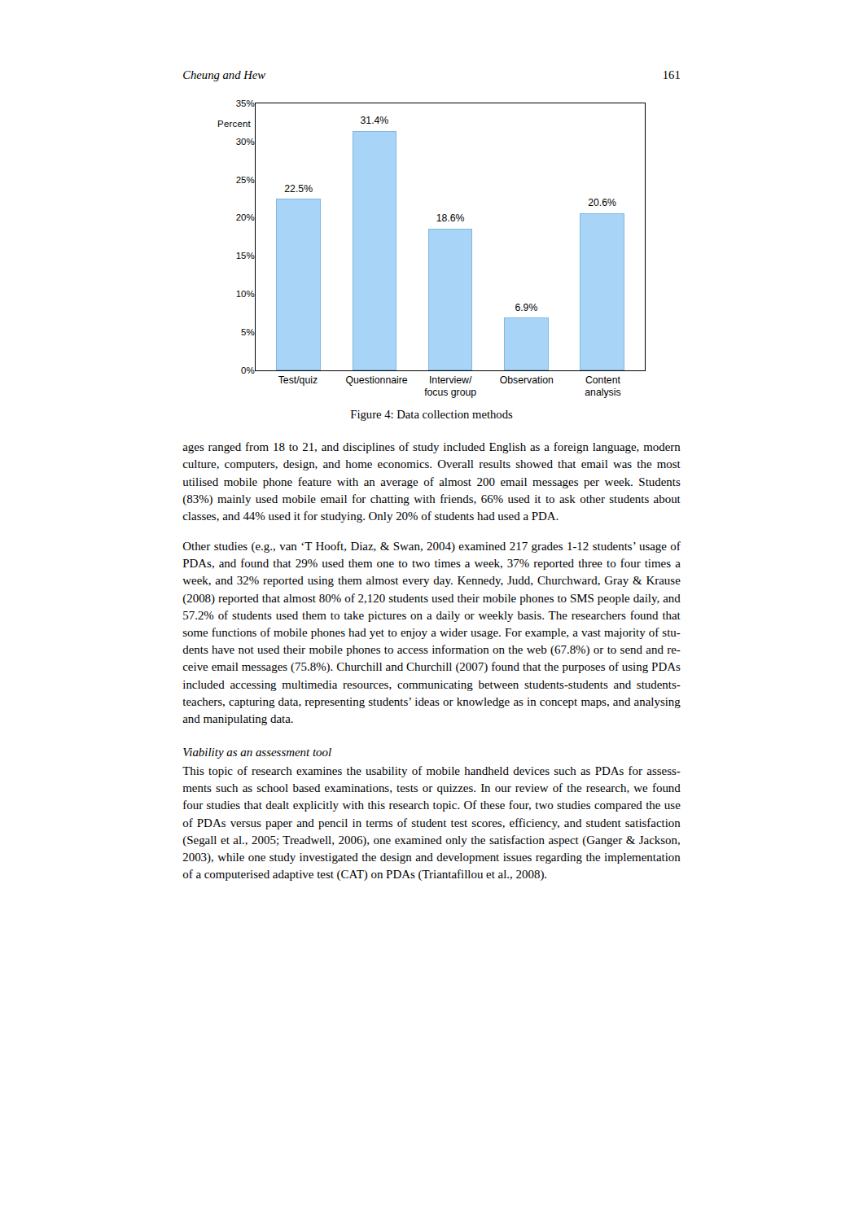Cheung and Hew 161
Percent
35% 30% 25% 20% 15% 10% 5% 0%
22.5%
31.4%
18.6%
6.9%
20.6%
Test/quiz
Questionnaire
Interview/ focus group
Observation
Content analysis
Figure 4: Data collection methods
ages ranged from 18 to 21, and disciplines of study included English as a foreign language, modern culture, computers, design, and home economics. Overall results showed that email was the most utilised mobile phone feature with an average of almost 200 email messages per week. Students (83%) mainly used mobile email for chatting with friends, 66% used it to ask other students about classes, and 44% used it for studying. Only 20% of students had used a PDA.
Other studies (e.g., van ‘T Hooft, Diaz, & Swan, 2004) examined 217 grades 1-12 students’ usage of PDAs, and found that 29% used them one to two times a week, 37% reported three to four times a week, and 32% reported using them almost every day. Kennedy, Judd, Churchward, Gray & Krause (2008) reported that almost 80% of 2,120 students used their mobile phones to SMS people daily, and 57.2% of students used them to take pictures on a daily or weekly basis. The researchers found that some functions of mobile phones had yet to enjoy a wider usage. For example, a vast majority of students have not used their mobile phones to access information on the web (67.8%) or to send and receive email messages (75.8%). Churchill and Churchill (2007) found that the purposes of using PDAs included accessing multimedia resources, communicating between students-students and students-teachers, capturing data, representing students’ ideas or knowledge as in concept maps, and analysing and manipulating data.
Viability as an assessment tool
This topic of research examines the usability of mobile handheld devices such as PDAs for assessments such as school based examinations, tests or quizzes. In our review of the research, we found four studies that dealt explicitly with this research topic. Of these four, two studies compared the use of PDAs versus paper and pencil in terms of student test scores, efficiency, and student satisfaction (Segall et al., 2005; Treadwell, 2006), one examined only the satisfaction aspect (Ganger & Jackson, 2003), while one study investigated the design and development issues regarding the implementation of a computerised adaptive test (CAT) on PDAs (Triantafillou et al., 2008).